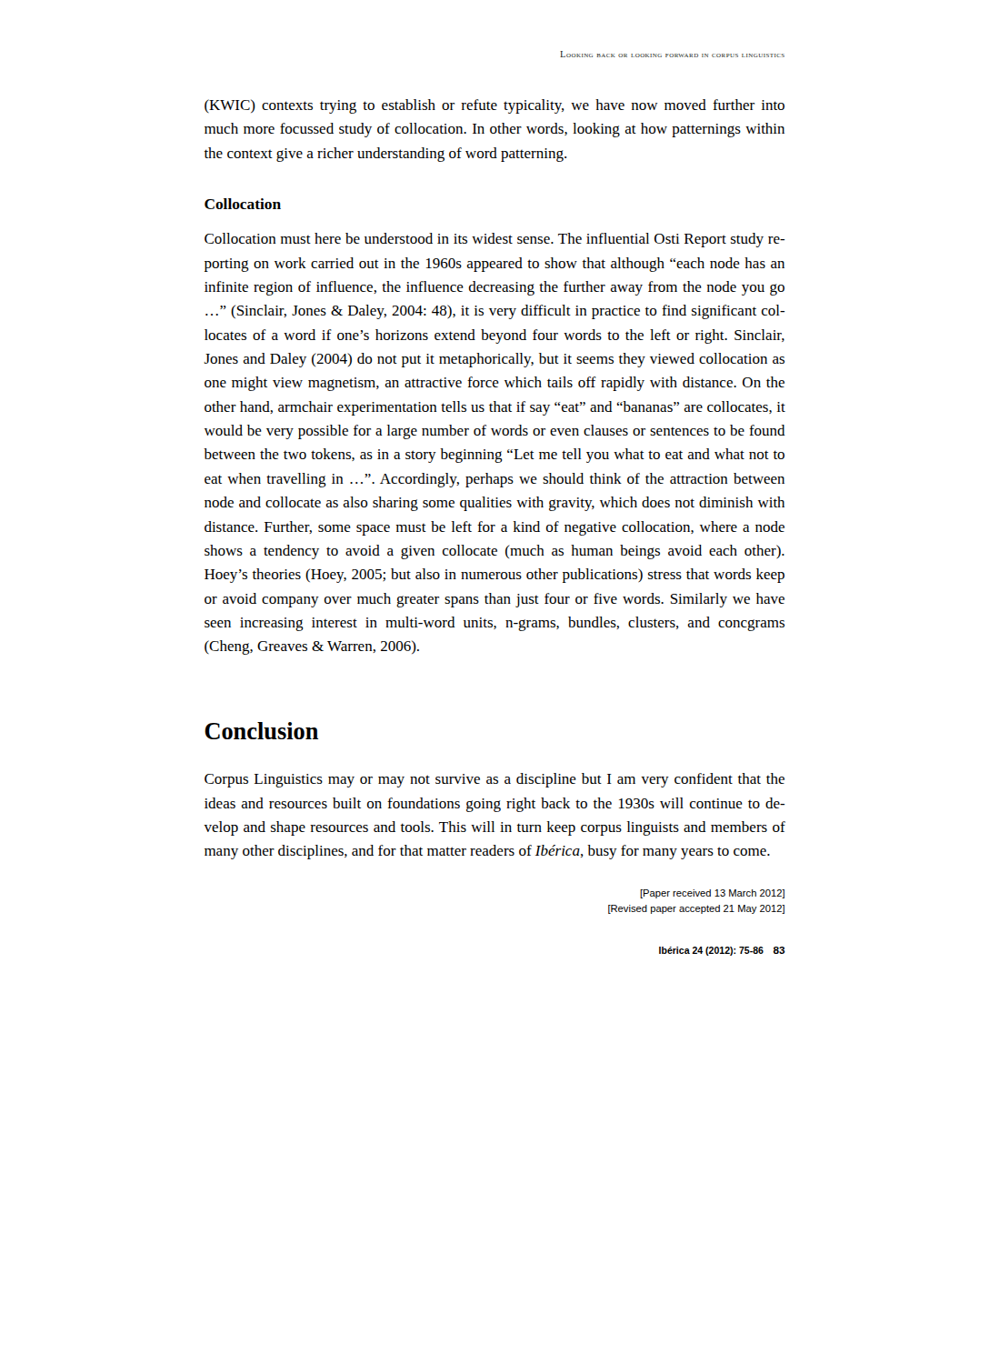Looking back or looking forward in corpus linguistics
(KWIC) contexts trying to establish or refute typicality, we have now moved further into much more focussed study of collocation. In other words, looking at how patternings within the context give a richer understanding of word patterning.
Collocation
Collocation must here be understood in its widest sense. The influential Osti Report study reporting on work carried out in the 1960s appeared to show that although “each node has an infinite region of influence, the influence decreasing the further away from the node you go …” (Sinclair, Jones & Daley, 2004: 48), it is very difficult in practice to find significant collocates of a word if one’s horizons extend beyond four words to the left or right. Sinclair, Jones and Daley (2004) do not put it metaphorically, but it seems they viewed collocation as one might view magnetism, an attractive force which tails off rapidly with distance. On the other hand, armchair experimentation tells us that if say “eat” and “bananas” are collocates, it would be very possible for a large number of words or even clauses or sentences to be found between the two tokens, as in a story beginning “Let me tell you what to eat and what not to eat when travelling in …”. Accordingly, perhaps we should think of the attraction between node and collocate as also sharing some qualities with gravity, which does not diminish with distance. Further, some space must be left for a kind of negative collocation, where a node shows a tendency to avoid a given collocate (much as human beings avoid each other). Hoey’s theories (Hoey, 2005; but also in numerous other publications) stress that words keep or avoid company over much greater spans than just four or five words. Similarly we have seen increasing interest in multi-word units, n-grams, bundles, clusters, and concgrams (Cheng, Greaves & Warren, 2006).
Conclusion
Corpus Linguistics may or may not survive as a discipline but I am very confident that the ideas and resources built on foundations going right back to the 1930s will continue to develop and shape resources and tools. This will in turn keep corpus linguists and members of many other disciplines, and for that matter readers of Ibérica, busy for many years to come.
[Paper received 13 March 2012]
[Revised paper accepted 21 May 2012]
Ibérica 24 (2012): 75-8683